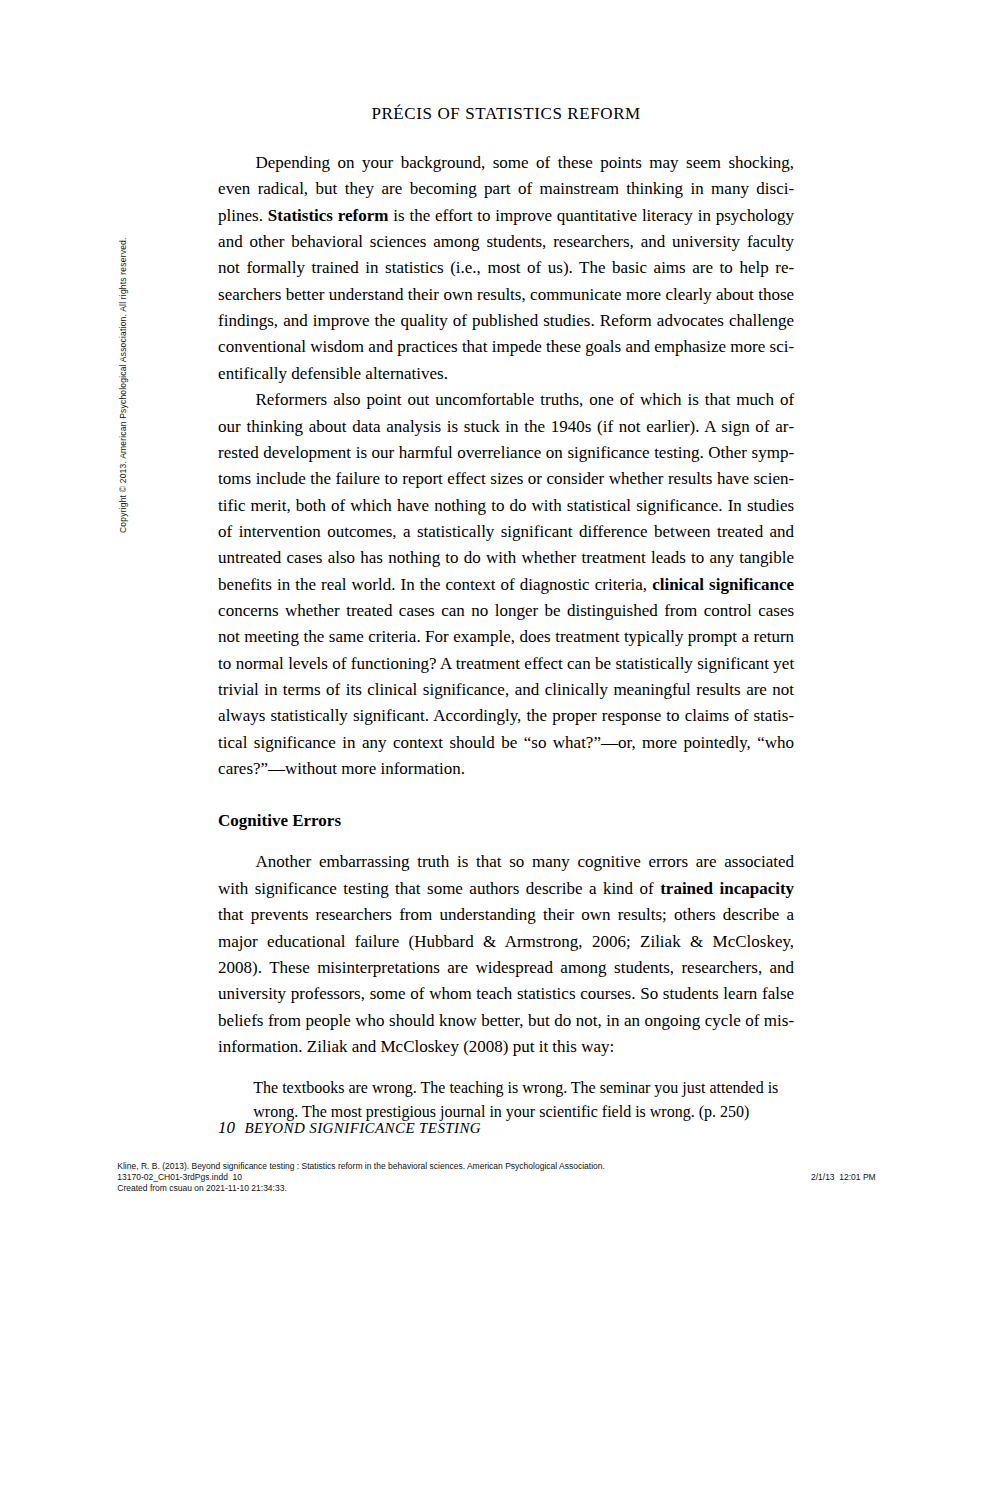Copyright © 2013. American Psychological Association. All rights reserved.
PRÉCIS OF STATISTICS REFORM
Depending on your background, some of these points may seem shocking, even radical, but they are becoming part of mainstream thinking in many disciplines. Statistics reform is the effort to improve quantitative literacy in psychology and other behavioral sciences among students, researchers, and university faculty not formally trained in statistics (i.e., most of us). The basic aims are to help researchers better understand their own results, communicate more clearly about those findings, and improve the quality of published studies. Reform advocates challenge conventional wisdom and practices that impede these goals and emphasize more scientifically defensible alternatives.
Reformers also point out uncomfortable truths, one of which is that much of our thinking about data analysis is stuck in the 1940s (if not earlier). A sign of arrested development is our harmful overreliance on significance testing. Other symptoms include the failure to report effect sizes or consider whether results have scientific merit, both of which have nothing to do with statistical significance. In studies of intervention outcomes, a statistically significant difference between treated and untreated cases also has nothing to do with whether treatment leads to any tangible benefits in the real world. In the context of diagnostic criteria, clinical significance concerns whether treated cases can no longer be distinguished from control cases not meeting the same criteria. For example, does treatment typically prompt a return to normal levels of functioning? A treatment effect can be statistically significant yet trivial in terms of its clinical significance, and clinically meaningful results are not always statistically significant. Accordingly, the proper response to claims of statistical significance in any context should be “so what?”—or, more pointedly, “who cares?”—without more information.
Cognitive Errors
Another embarrassing truth is that so many cognitive errors are associated with significance testing that some authors describe a kind of trained incapacity that prevents researchers from understanding their own results; others describe a major educational failure (Hubbard & Armstrong, 2006; Ziliak & McCloskey, 2008). These misinterpretations are widespread among students, researchers, and university professors, some of whom teach statistics courses. So students learn false beliefs from people who should know better, but do not, in an ongoing cycle of misinformation. Ziliak and McCloskey (2008) put it this way:
The textbooks are wrong. The teaching is wrong. The seminar you just attended is wrong. The most prestigious journal in your scientific field is wrong. (p. 250)
10 BEYOND SIGNIFICANCE TESTING
Kline, R. B. (2013). Beyond significance testing : Statistics reform in the behavioral sciences. American Psychological Association.
13170-02_CH01-3rdPgs.indd 10 13170-02_CH01-3rdPgs.indd 10
2/1/13 12:01 PM
Created from csuau on 2021-11-10 21:34:33.